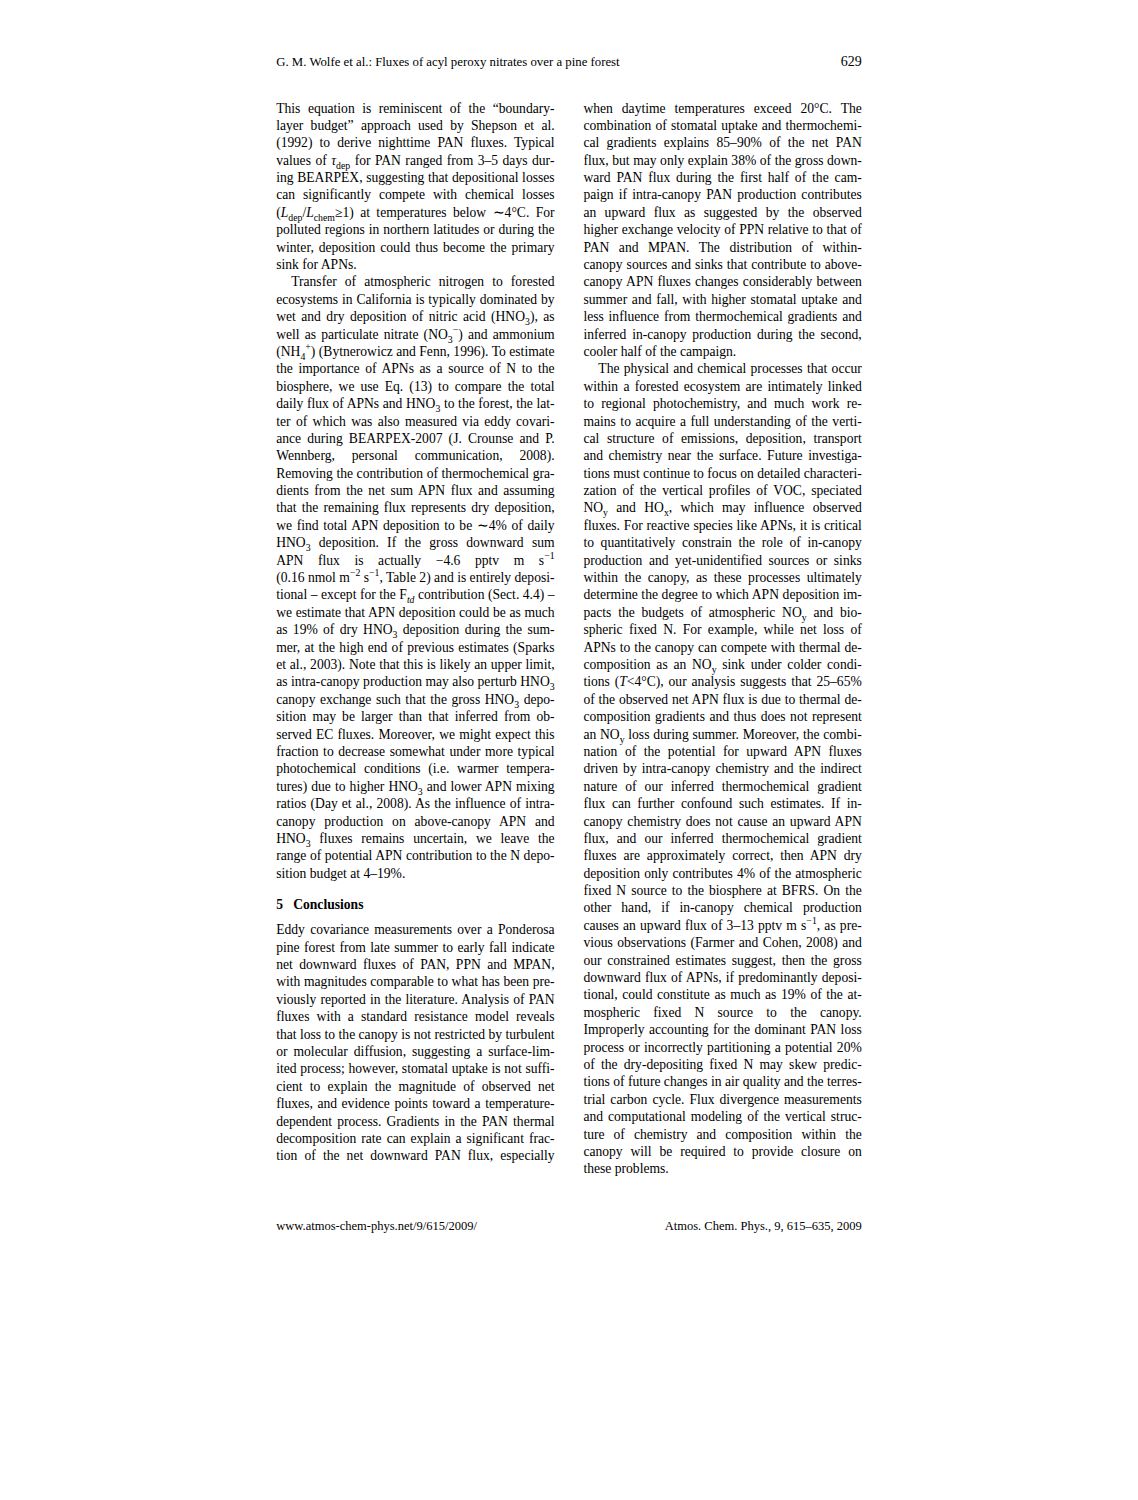G. M. Wolfe et al.: Fluxes of acyl peroxy nitrates over a pine forest 629
This equation is reminiscent of the “boundary-layer budget” approach used by Shepson et al. (1992) to derive nighttime PAN fluxes. Typical values of τdep for PAN ranged from 3–5 days during BEARPEX, suggesting that depositional losses can significantly compete with chemical losses (Ldep/Lchem≥1) at temperatures below ∼4°C. For polluted regions in northern latitudes or during the winter, deposition could thus become the primary sink for APNs.
Transfer of atmospheric nitrogen to forested ecosystems in California is typically dominated by wet and dry deposition of nitric acid (HNO3), as well as particulate nitrate (NO3−) and ammonium (NH4+) (Bytnerowicz and Fenn, 1996). To estimate the importance of APNs as a source of N to the biosphere, we use Eq. (13) to compare the total daily flux of APNs and HNO3 to the forest, the latter of which was also measured via eddy covariance during BEARPEX-2007 (J. Crounse and P. Wennberg, personal communication, 2008). Removing the contribution of thermochemical gradients from the net sum APN flux and assuming that the remaining flux represents dry deposition, we find total APN deposition to be ∼4% of daily HNO3 deposition. If the gross downward sum APN flux is actually −4.6 pptv m s−1 (0.16 nmol m−2 s−1, Table 2) and is entirely depositional – except for the Ftd contribution (Sect. 4.4) – we estimate that APN deposition could be as much as 19% of dry HNO3 deposition during the summer, at the high end of previous estimates (Sparks et al., 2003). Note that this is likely an upper limit, as intra-canopy production may also perturb HNO3 canopy exchange such that the gross HNO3 deposition may be larger than that inferred from observed EC fluxes. Moreover, we might expect this fraction to decrease somewhat under more typical photochemical conditions (i.e. warmer temperatures) due to higher HNO3 and lower APN mixing ratios (Day et al., 2008). As the influence of intra-canopy production on above-canopy APN and HNO3 fluxes remains uncertain, we leave the range of potential APN contribution to the N deposition budget at 4–19%.
5 Conclusions
Eddy covariance measurements over a Ponderosa pine forest from late summer to early fall indicate net downward fluxes of PAN, PPN and MPAN, with magnitudes comparable to what has been previously reported in the literature. Analysis of PAN fluxes with a standard resistance model reveals that loss to the canopy is not restricted by turbulent or molecular diffusion, suggesting a surface-limited process; however, stomatal uptake is not sufficient to explain the magnitude of observed net fluxes, and evidence points toward a temperature-dependent process. Gradients in the PAN thermal decomposition rate can explain a significant fraction of the net downward PAN flux, especially when daytime temperatures exceed 20°C. The combination of stomatal uptake and thermochemical gradients explains 85–90% of the net PAN flux, but may only explain 38% of the gross downward PAN flux during the first half of the campaign if intra-canopy PAN production contributes an upward flux as suggested by the observed higher exchange velocity of PPN relative to that of PAN and MPAN. The distribution of within-canopy sources and sinks that contribute to above-canopy APN fluxes changes considerably between summer and fall, with higher stomatal uptake and less influence from thermochemical gradients and inferred in-canopy production during the second, cooler half of the campaign.
The physical and chemical processes that occur within a forested ecosystem are intimately linked to regional photochemistry, and much work remains to acquire a full understanding of the vertical structure of emissions, deposition, transport and chemistry near the surface. Future investigations must continue to focus on detailed characterization of the vertical profiles of VOC, speciated NOy and HOx, which may influence observed fluxes. For reactive species like APNs, it is critical to quantitatively constrain the role of in-canopy production and yet-unidentified sources or sinks within the canopy, as these processes ultimately determine the degree to which APN deposition impacts the budgets of atmospheric NOy and biospheric fixed N. For example, while net loss of APNs to the canopy can compete with thermal decomposition as an NOy sink under colder conditions (T<4°C), our analysis suggests that 25–65% of the observed net APN flux is due to thermal decomposition gradients and thus does not represent an NOy loss during summer. Moreover, the combination of the potential for upward APN fluxes driven by intra-canopy chemistry and the indirect nature of our inferred thermochemical gradient flux can further confound such estimates. If in-canopy chemistry does not cause an upward APN flux, and our inferred thermochemical gradient fluxes are approximately correct, then APN dry deposition only contributes 4% of the atmospheric fixed N source to the biosphere at BFRS. On the other hand, if in-canopy chemical production causes an upward flux of 3–13 pptv m s−1, as previous observations (Farmer and Cohen, 2008) and our constrained estimates suggest, then the gross downward flux of APNs, if predominantly depositional, could constitute as much as 19% of the atmospheric fixed N source to the canopy. Improperly accounting for the dominant PAN loss process or incorrectly partitioning a potential 20% of the dry-depositing fixed N may skew predictions of future changes in air quality and the terrestrial carbon cycle. Flux divergence measurements and computational modeling of the vertical structure of chemistry and composition within the canopy will be required to provide closure on these problems.
www.atmos-chem-phys.net/9/615/2009/ Atmos. Chem. Phys., 9, 615–635, 2009